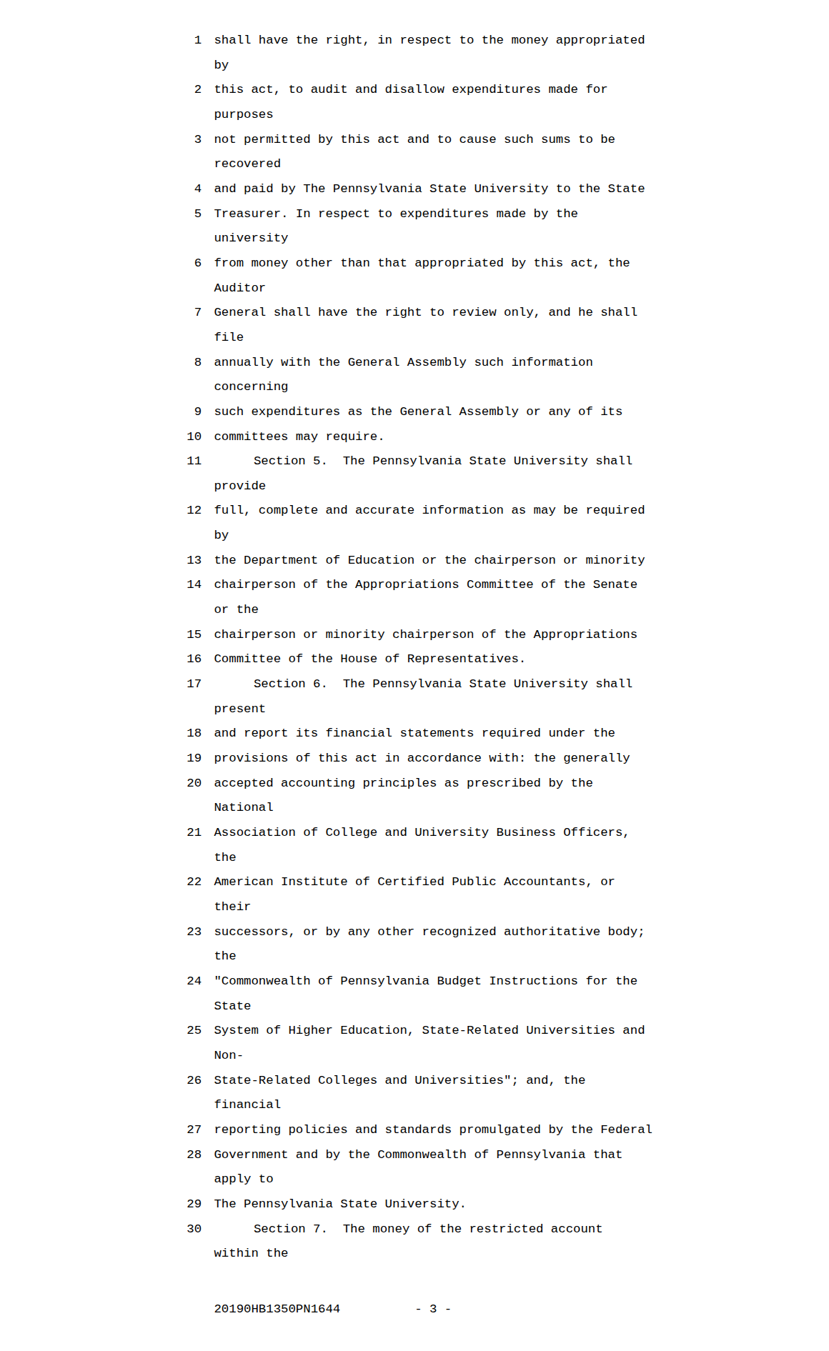shall have the right, in respect to the money appropriated by
this act, to audit and disallow expenditures made for purposes
not permitted by this act and to cause such sums to be recovered
and paid by The Pennsylvania State University to the State
Treasurer. In respect to expenditures made by the university
from money other than that appropriated by this act, the Auditor
General shall have the right to review only, and he shall file
annually with the General Assembly such information concerning
such expenditures as the General Assembly or any of its
committees may require.
Section 5. The Pennsylvania State University shall provide
full, complete and accurate information as may be required by
the Department of Education or the chairperson or minority
chairperson of the Appropriations Committee of the Senate or the
chairperson or minority chairperson of the Appropriations
Committee of the House of Representatives.
Section 6. The Pennsylvania State University shall present
and report its financial statements required under the
provisions of this act in accordance with: the generally
accepted accounting principles as prescribed by the National
Association of College and University Business Officers, the
American Institute of Certified Public Accountants, or their
successors, or by any other recognized authoritative body; the
"Commonwealth of Pennsylvania Budget Instructions for the State
System of Higher Education, State-Related Universities and Non-
State-Related Colleges and Universities"; and, the financial
reporting policies and standards promulgated by the Federal
Government and by the Commonwealth of Pennsylvania that apply to
The Pennsylvania State University.
Section 7. The money of the restricted account within the
20190HB1350PN1644 - 3 -